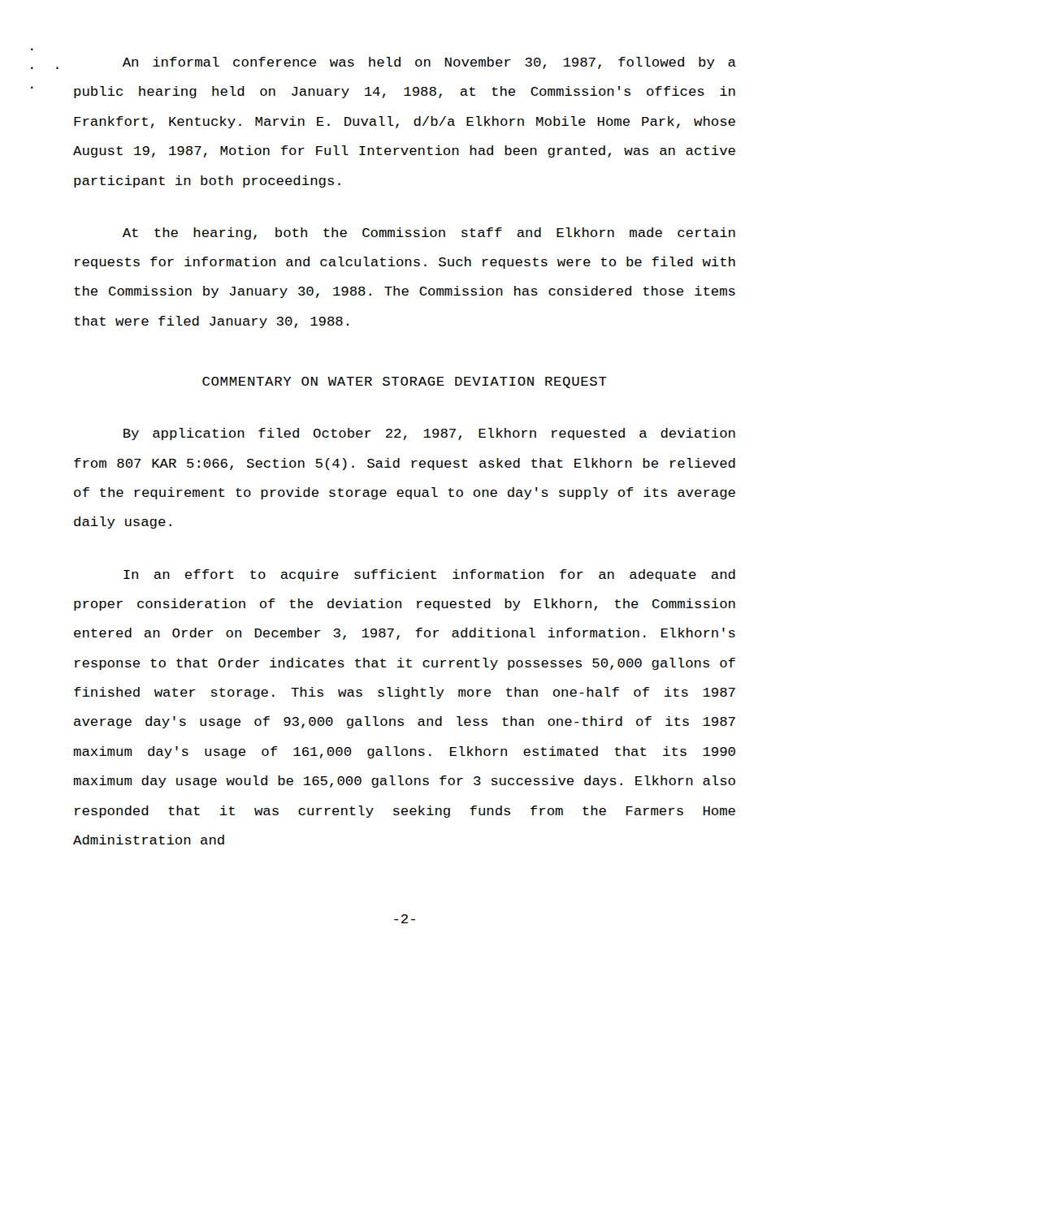.
. .
.
An informal conference was held on November 30, 1987, followed by a public hearing held on January 14, 1988, at the Commission's offices in Frankfort, Kentucky. Marvin E. Duvall, d/b/a Elkhorn Mobile Home Park, whose August 19, 1987, Motion for Full Intervention had been granted, was an active participant in both proceedings.
At the hearing, both the Commission staff and Elkhorn made certain requests for information and calculations. Such requests were to be filed with the Commission by January 30, 1988. The Commission has considered those items that were filed January 30, 1988.
Commentary on Water Storage Deviation Request
By application filed October 22, 1987, Elkhorn requested a deviation from 807 KAR 5:066, Section 5(4). Said request asked that Elkhorn be relieved of the requirement to provide storage equal to one day's supply of its average daily usage.
In an effort to acquire sufficient information for an adequate and proper consideration of the deviation requested by Elkhorn, the Commission entered an Order on December 3, 1987, for additional information. Elkhorn's response to that Order indicates that it currently possesses 50,000 gallons of finished water storage. This was slightly more than one-half of its 1987 average day's usage of 93,000 gallons and less than one-third of its 1987 maximum day's usage of 161,000 gallons. Elkhorn estimated that its 1990 maximum day usage would be 165,000 gallons for 3 successive days. Elkhorn also responded that it was currently seeking funds from the Farmers Home Administration and
-2-